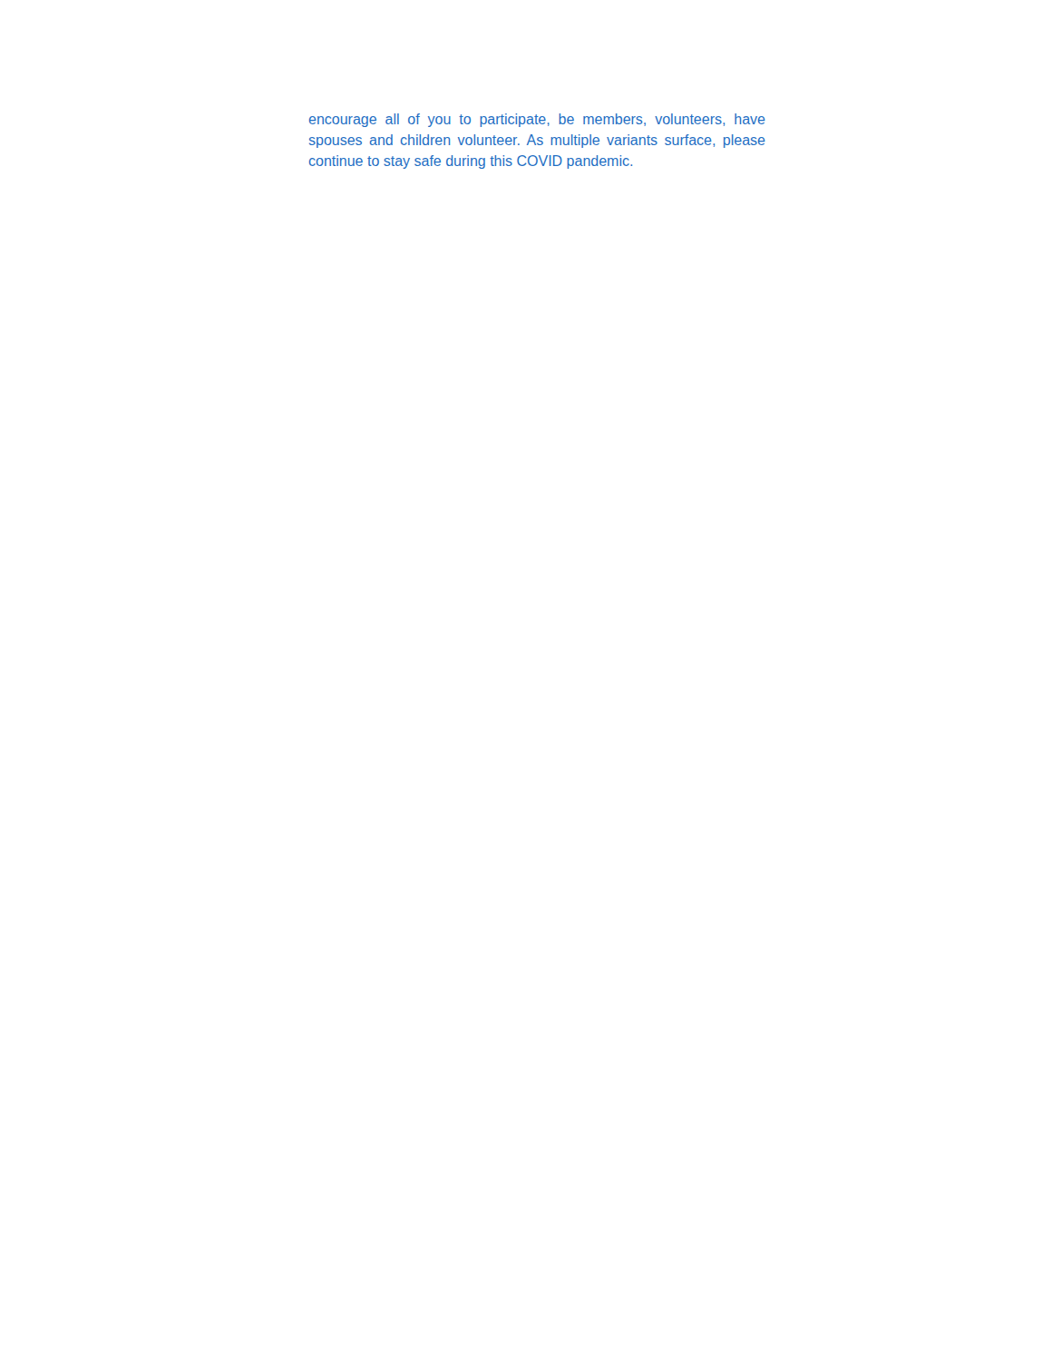encourage all of you to participate, be members, volunteers, have spouses and children volunteer. As multiple variants surface, please continue to stay safe during this COVID pandemic.